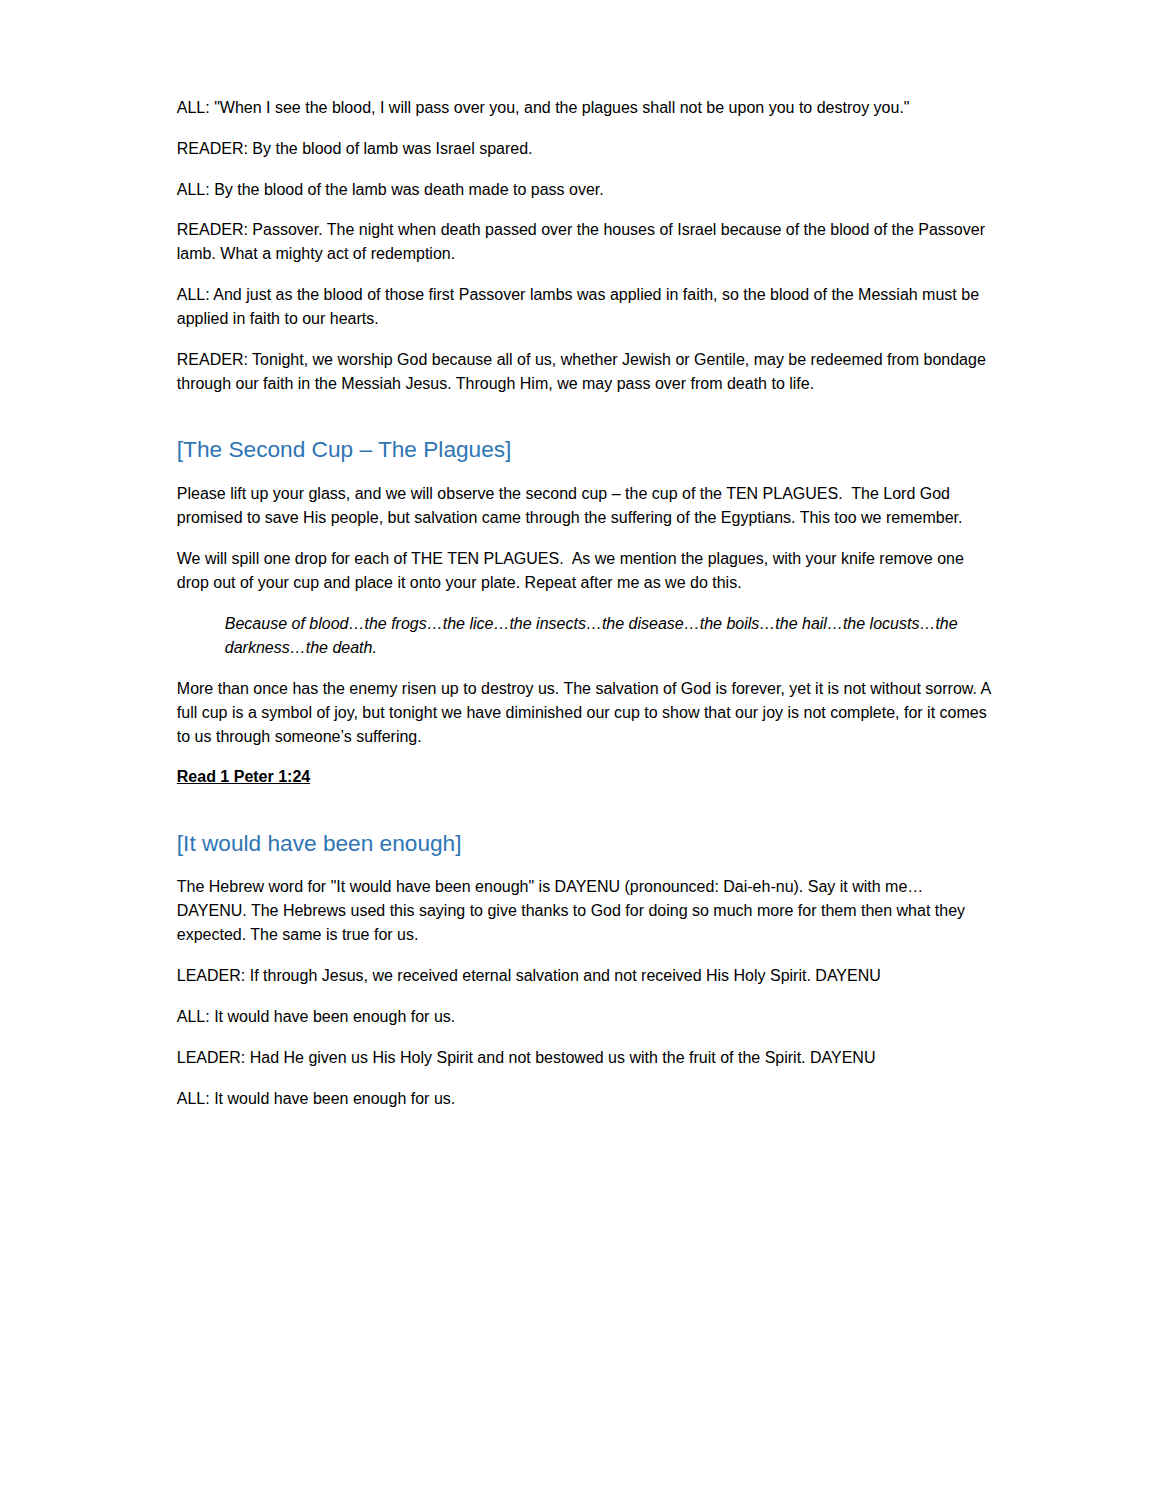ALL: "When I see the blood, I will pass over you, and the plagues shall not be upon you to destroy you."
READER: By the blood of lamb was Israel spared.
ALL: By the blood of the lamb was death made to pass over.
READER: Passover. The night when death passed over the houses of Israel because of the blood of the Passover lamb. What a mighty act of redemption.
ALL: And just as the blood of those first Passover lambs was applied in faith, so the blood of the Messiah must be applied in faith to our hearts.
READER: Tonight, we worship God because all of us, whether Jewish or Gentile, may be redeemed from bondage through our faith in the Messiah Jesus. Through Him, we may pass over from death to life.
[The Second Cup – The Plagues]
Please lift up your glass, and we will observe the second cup – the cup of the TEN PLAGUES. The Lord God promised to save His people, but salvation came through the suffering of the Egyptians. This too we remember.
We will spill one drop for each of THE TEN PLAGUES. As we mention the plagues, with your knife remove one drop out of your cup and place it onto your plate. Repeat after me as we do this.
Because of blood…the frogs…the lice…the insects…the disease…the boils…the hail…the locusts…the darkness…the death.
More than once has the enemy risen up to destroy us. The salvation of God is forever, yet it is not without sorrow. A full cup is a symbol of joy, but tonight we have diminished our cup to show that our joy is not complete, for it comes to us through someone’s suffering.
Read 1 Peter 1:24
[It would have been enough]
The Hebrew word for "It would have been enough" is DAYENU (pronounced: Dai-eh-nu). Say it with me…DAYENU. The Hebrews used this saying to give thanks to God for doing so much more for them then what they expected. The same is true for us.
LEADER: If through Jesus, we received eternal salvation and not received His Holy Spirit. DAYENU
ALL: It would have been enough for us.
LEADER: Had He given us His Holy Spirit and not bestowed us with the fruit of the Spirit. DAYENU
ALL: It would have been enough for us.